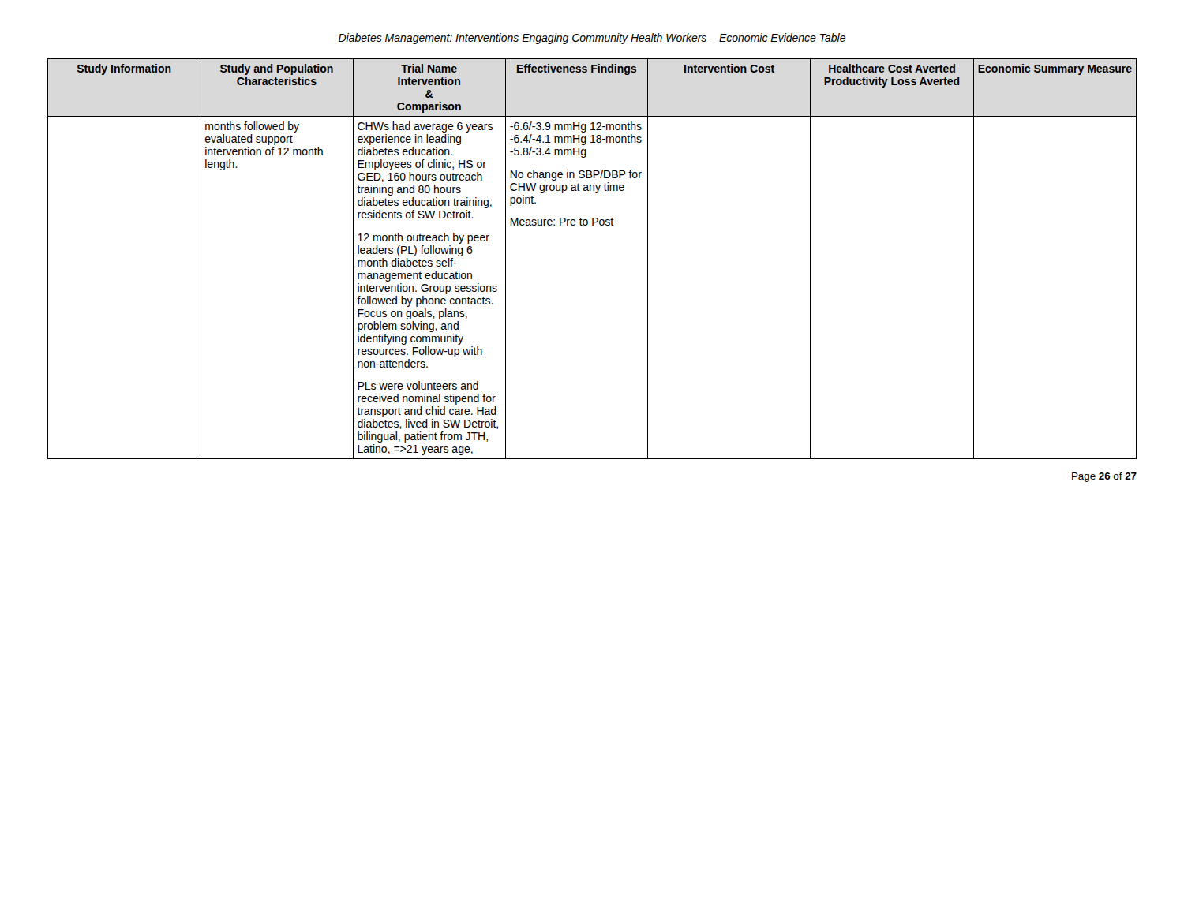Diabetes Management: Interventions Engaging Community Health Workers – Economic Evidence Table
| Study Information | Study and Population Characteristics | Trial Name Intervention & Comparison | Effectiveness Findings | Intervention Cost | Healthcare Cost Averted Productivity Loss Averted | Economic Summary Measure |
| --- | --- | --- | --- | --- | --- | --- |
| | months followed by evaluated support intervention of 12 month length. | CHWs had average 6 years experience in leading diabetes education. Employees of clinic, HS or GED, 160 hours outreach training and 80 hours diabetes education training, residents of SW Detroit. 12 month outreach by peer leaders (PL) following 6 month diabetes self-management education intervention. Group sessions followed by phone contacts. Focus on goals, plans, problem solving, and identifying community resources. Follow-up with non-attenders. PLs were volunteers and received nominal stipend for transport and chid care. Had diabetes, lived in SW Detroit, bilingual, patient from JTH, Latino, =>21 years age, | -6.6/-3.9 mmHg 12-months -6.4/-4.1 mmHg 18-months -5.8/-3.4 mmHg No change in SBP/DBP for CHW group at any time point. Measure: Pre to Post | | | |
Page 26 of 27